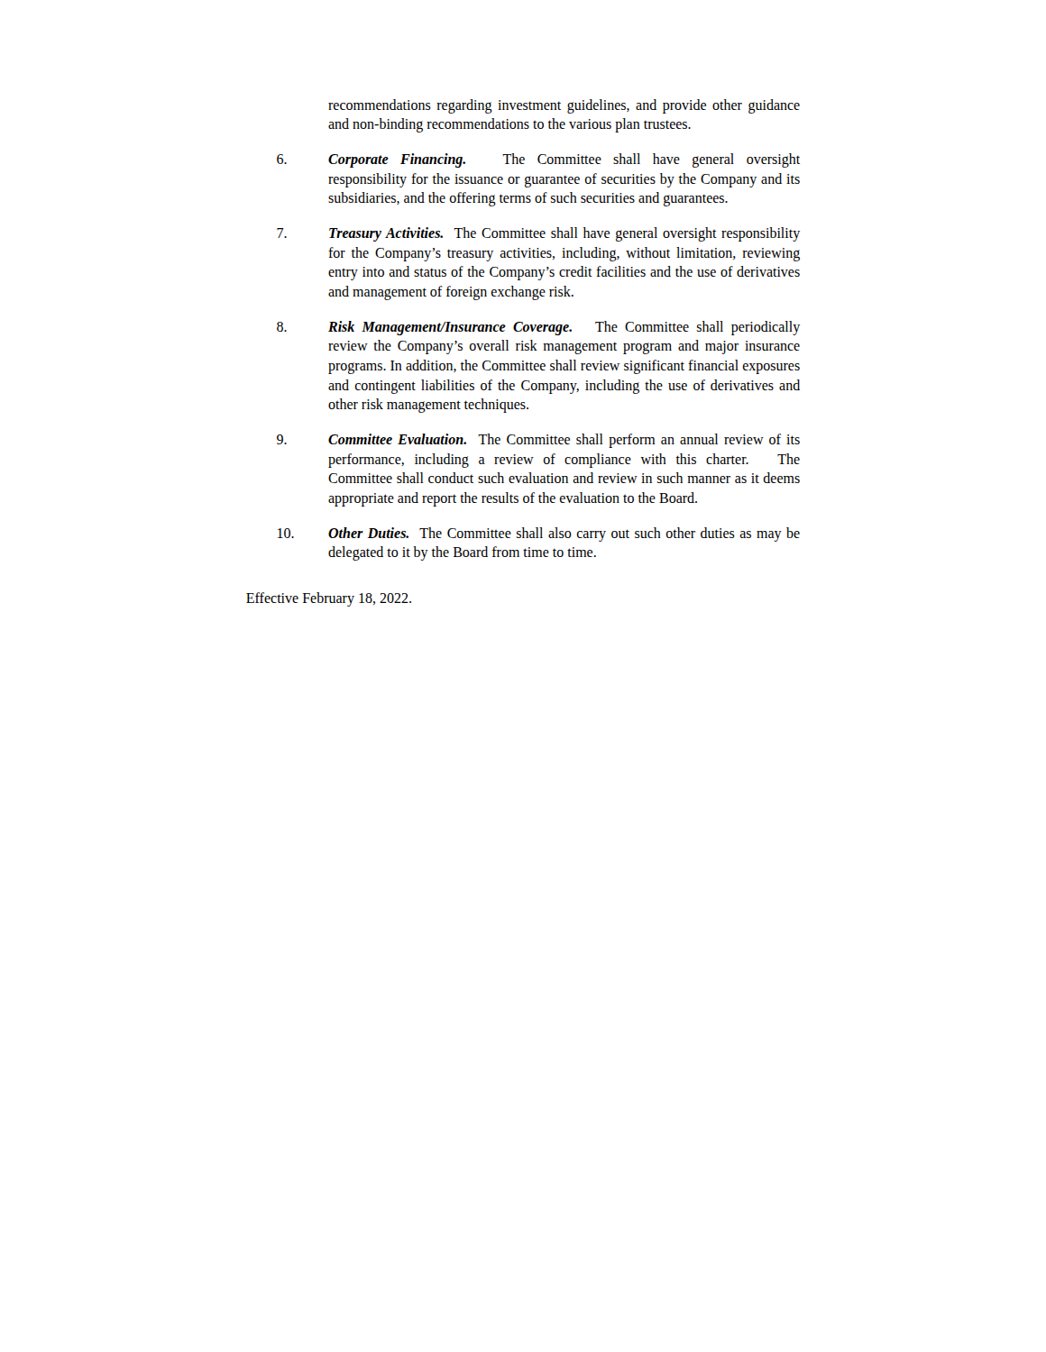recommendations regarding investment guidelines, and provide other guidance and non-binding recommendations to the various plan trustees.
6. Corporate Financing. The Committee shall have general oversight responsibility for the issuance or guarantee of securities by the Company and its subsidiaries, and the offering terms of such securities and guarantees.
7. Treasury Activities. The Committee shall have general oversight responsibility for the Company’s treasury activities, including, without limitation, reviewing entry into and status of the Company’s credit facilities and the use of derivatives and management of foreign exchange risk.
8. Risk Management/Insurance Coverage. The Committee shall periodically review the Company’s overall risk management program and major insurance programs. In addition, the Committee shall review significant financial exposures and contingent liabilities of the Company, including the use of derivatives and other risk management techniques.
9. Committee Evaluation. The Committee shall perform an annual review of its performance, including a review of compliance with this charter. The Committee shall conduct such evaluation and review in such manner as it deems appropriate and report the results of the evaluation to the Board.
10. Other Duties. The Committee shall also carry out such other duties as may be delegated to it by the Board from time to time.
Effective February 18, 2022.